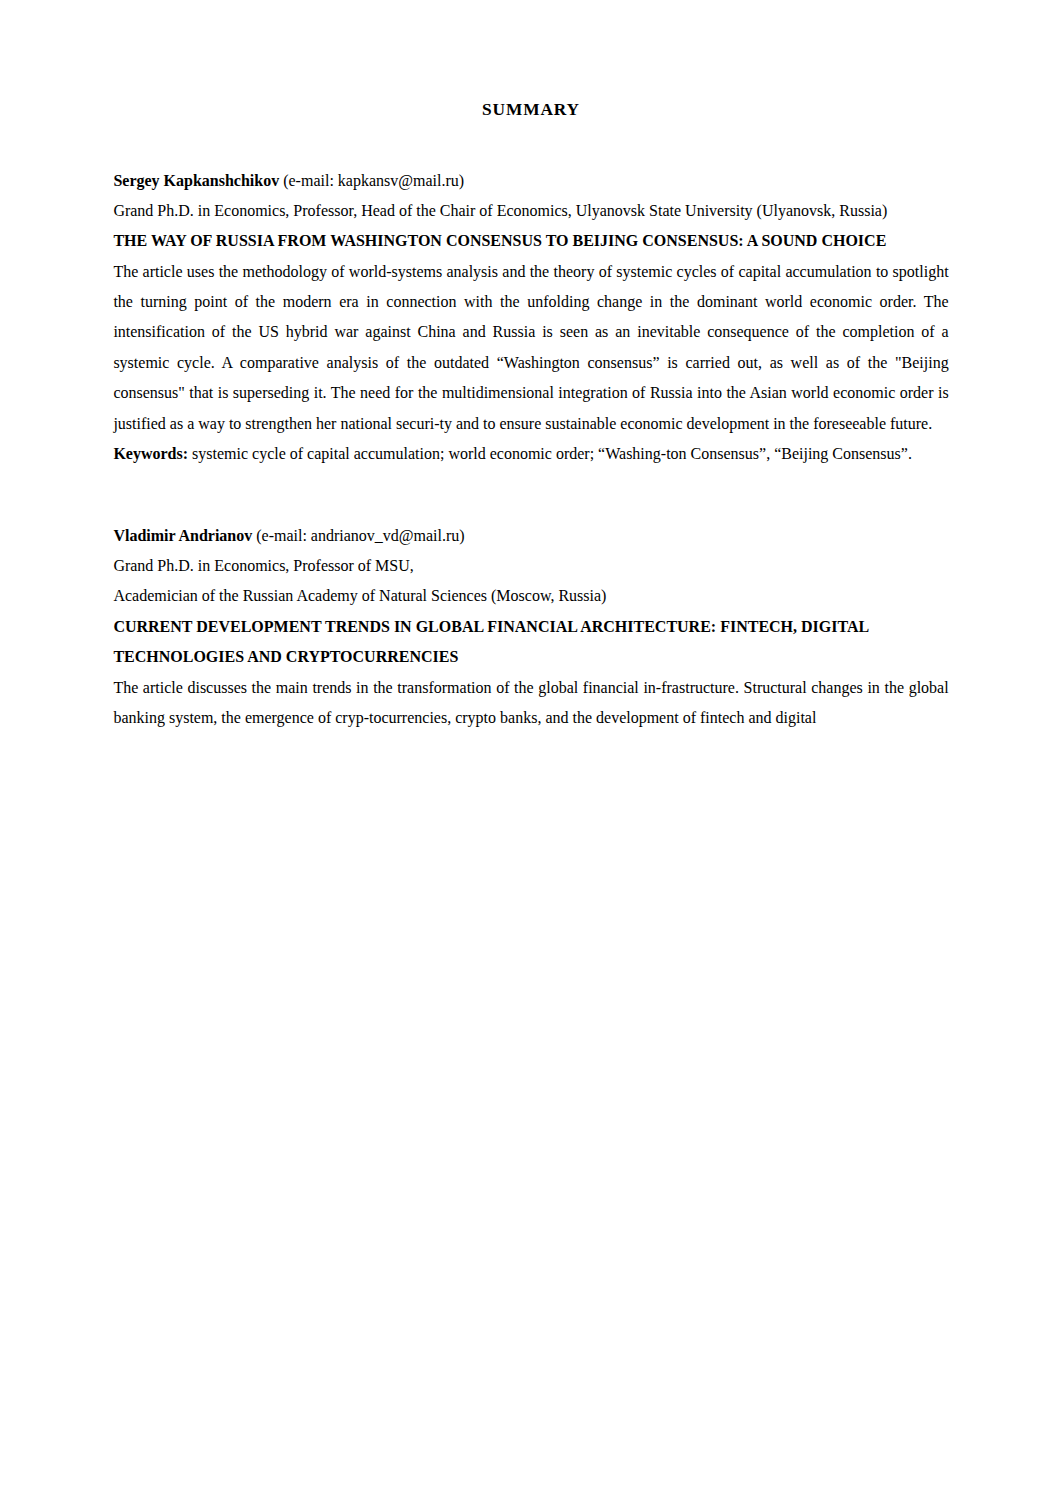SUMMARY
Sergey Kapkanshchikov (e-mail: kapkansv@mail.ru)
Grand Ph.D. in Economics, Professor, Head of the Chair of Economics, Ulyanovsk State University (Ulyanovsk, Russia)
THE WAY OF RUSSIA FROM WASHINGTON CONSENSUS TO BEIJING CONSENSUS: A SOUND CHOICE
The article uses the methodology of world-systems analysis and the theory of systemic cycles of capital accumulation to spotlight the turning point of the modern era in connection with the unfolding change in the dominant world economic order. The intensification of the US hybrid war against China and Russia is seen as an inevitable consequence of the completion of a systemic cycle. A comparative analysis of the outdated “Washington consensus” is carried out, as well as of the "Beijing consensus" that is superseding it. The need for the multidimensional integration of Russia into the Asian world economic order is justified as a way to strengthen her national securi-ty and to ensure sustainable economic development in the foreseeable future.
Keywords: systemic cycle of capital accumulation; world economic order; “Washing-ton Consensus”, “Beijing Consensus”.
Vladimir Andrianov (e-mail: andrianov_vd@mail.ru)
Grand Ph.D. in Economics, Professor of MSU,
Academician of the Russian Academy of Natural Sciences (Moscow, Russia)
CURRENT DEVELOPMENT TRENDS IN GLOBAL FINANCIAL ARCHITECTURE: FINTECH, DIGITAL TECHNOLOGIES AND CRYPTOCURRENCIES
The article discusses the main trends in the transformation of the global financial in-frastructure. Structural changes in the global banking system, the emergence of cryp-tocurrencies, crypto banks, and the development of fintech and digital